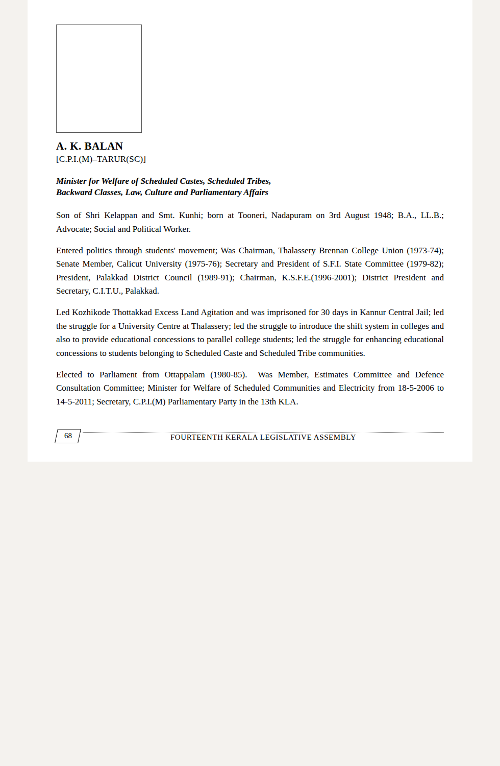A. K. BALAN
[C.P.I.(M)–TARUR(SC)]
Minister for Welfare of Scheduled Castes, Scheduled Tribes,
Backward Classes, Law, Culture and Parliamentary Affairs
Son of Shri Kelappan and Smt. Kunhi; born at Tooneri, Nadapuram on 3rd August 1948; B.A., LL.B.; Advocate; Social and Political Worker.
Entered politics through students' movement; Was Chairman, Thalassery Brennan College Union (1973-74); Senate Member, Calicut University (1975-76); Secretary and President of S.F.I. State Committee (1979-82); President, Palakkad District Council (1989-91); Chairman, K.S.F.E.(1996-2001); District President and Secretary, C.I.T.U., Palakkad.
Led Kozhikode Thottakkad Excess Land Agitation and was imprisoned for 30 days in Kannur Central Jail; led the struggle for a University Centre at Thalassery; led the struggle to introduce the shift system in colleges and also to provide educational concessions to parallel college students; led the struggle for enhancing educational concessions to students belonging to Scheduled Caste and Scheduled Tribe communities.
Elected to Parliament from Ottappalam (1980-85). Was Member, Estimates Committee and Defence Consultation Committee; Minister for Welfare of Scheduled Communities and Electricity from 18-5-2006 to 14-5-2011; Secretary, C.P.I.(M) Parliamentary Party in the 13th KLA.
68
FOURTEENTH KERALA LEGISLATIVE ASSEMBLY